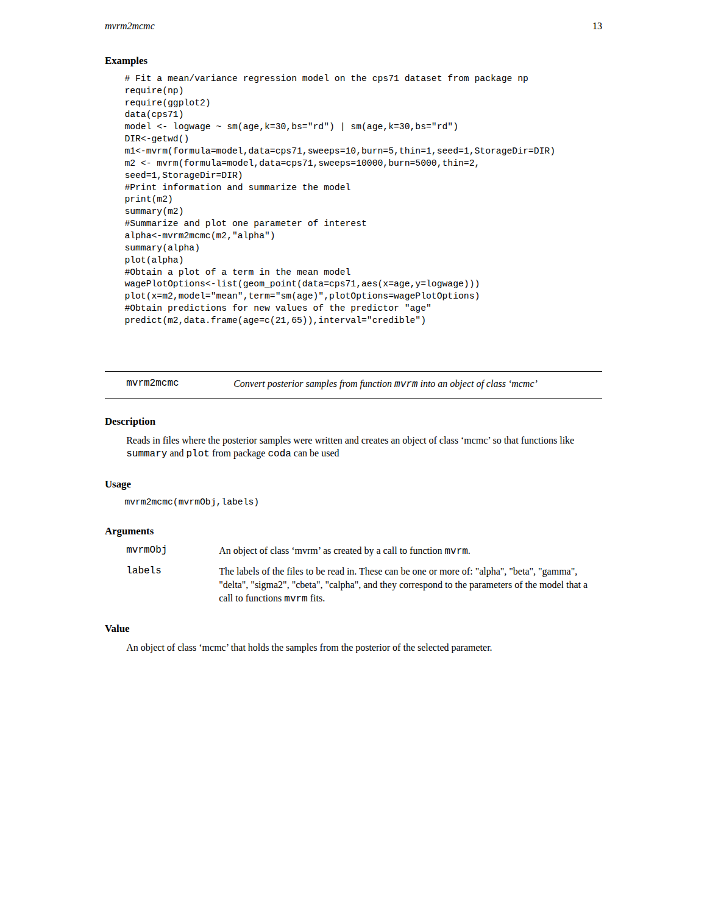mvrm2mcmc 13
Examples
# Fit a mean/variance regression model on the cps71 dataset from package np
require(np)
require(ggplot2)
data(cps71)
model <- logwage ~ sm(age,k=30,bs="rd") | sm(age,k=30,bs="rd")
DIR<-getwd()
m1<-mvrm(formula=model,data=cps71,sweeps=10,burn=5,thin=1,seed=1,StorageDir=DIR)
m2 <- mvrm(formula=model,data=cps71,sweeps=10000,burn=5000,thin=2, seed=1,StorageDir=DIR)
#Print information and summarize the model
print(m2)
summary(m2)
#Summarize and plot one parameter of interest
alpha<-mvrm2mcmc(m2,"alpha")
summary(alpha)
plot(alpha)
#Obtain a plot of a term in the mean model
wagePlotOptions<-list(geom_point(data=cps71,aes(x=age,y=logwage)))
plot(x=m2,model="mean",term="sm(age)",plotOptions=wagePlotOptions)
#Obtain predictions for new values of the predictor "age"
predict(m2,data.frame(age=c(21,65)),interval="credible")
mvrm2mcmc Convert posterior samples from function mvrm into an object of class ‘mcmc’
Description
Reads in files where the posterior samples were written and creates an object of class ‘mcmc’ so that functions like summary and plot from package coda can be used
Usage
mvrm2mcmc(mvrmObj,labels)
Arguments
mvrmObj
An object of class ‘mvrm’ as created by a call to function mvrm.
labels
The labels of the files to be read in. These can be one or more of: "alpha", "beta", "gamma", "delta", "sigma2", "cbeta", "calpha", and they correspond to the parameters of the model that a call to functions mvrm fits.
Value
An object of class ‘mcmc’ that holds the samples from the posterior of the selected parameter.